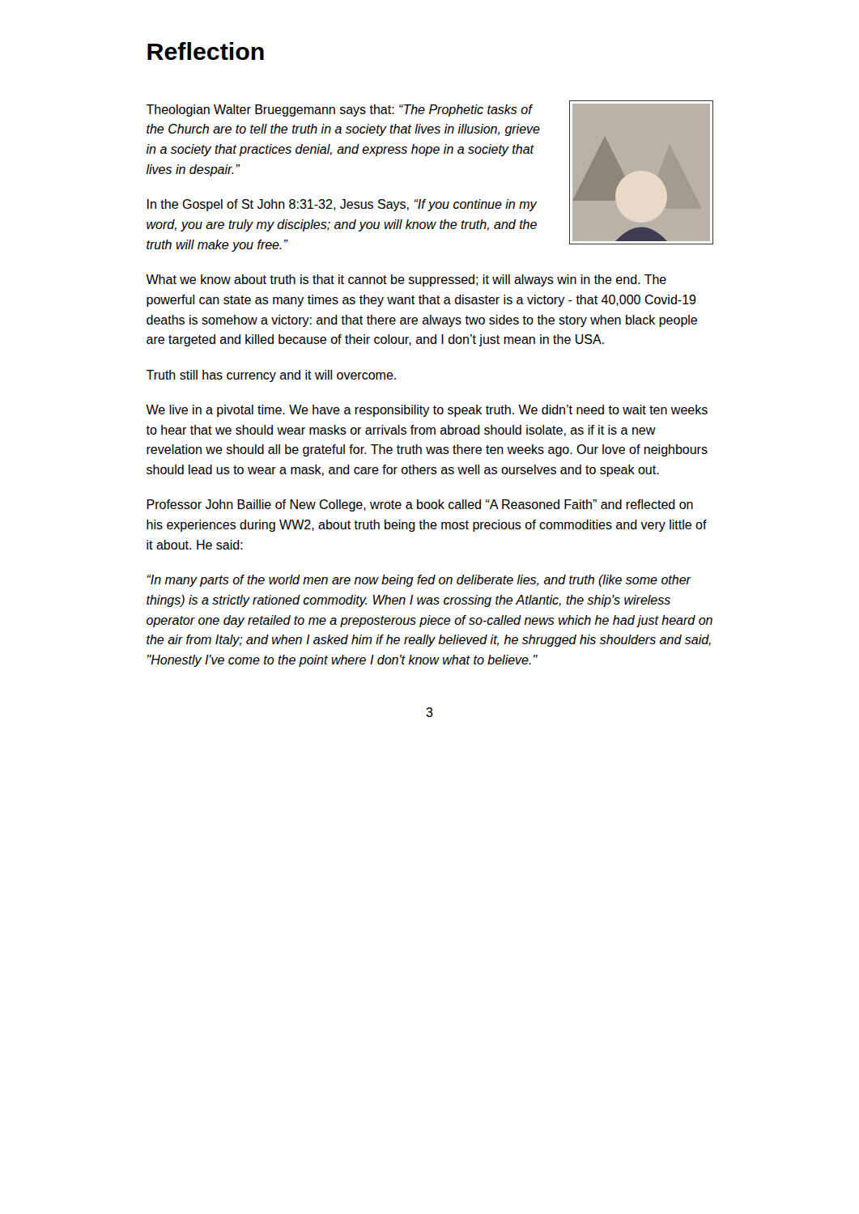Reflection
Theologian Walter Brueggemann says that: “The Prophetic tasks of the Church are to tell the truth in a society that lives in illusion, grieve in a society that practices denial, and express hope in a society that lives in despair.”
In the Gospel of St John 8:31-32, Jesus Says, “If you continue in my word, you are truly my disciples; and you will know the truth, and the truth will make you free.”
What we know about truth is that it cannot be suppressed; it will always win in the end. The powerful can state as many times as they want that a disaster is a victory - that 40,000 Covid-19 deaths is somehow a victory: and that there are always two sides to the story when black people are targeted and killed because of their colour, and I don’t just mean in the USA.
Truth still has currency and it will overcome.
We live in a pivotal time. We have a responsibility to speak truth. We didn’t need to wait ten weeks to hear that we should wear masks or arrivals from abroad should isolate, as if it is a new revelation we should all be grateful for. The truth was there ten weeks ago. Our love of neighbours should lead us to wear a mask, and care for others as well as ourselves and to speak out.
Professor John Baillie of New College, wrote a book called “A Reasoned Faith” and reflected on his experiences during WW2, about truth being the most precious of commodities and very little of it about. He said:
“In many parts of the world men are now being fed on deliberate lies, and truth (like some other things) is a strictly rationed commodity. When I was crossing the Atlantic, the ship's wireless operator one day retailed to me a preposterous piece of so-called news which he had just heard on the air from Italy; and when I asked him if he really believed it, he shrugged his shoulders and said, "Honestly I've come to the point where I don't know what to believe."
3